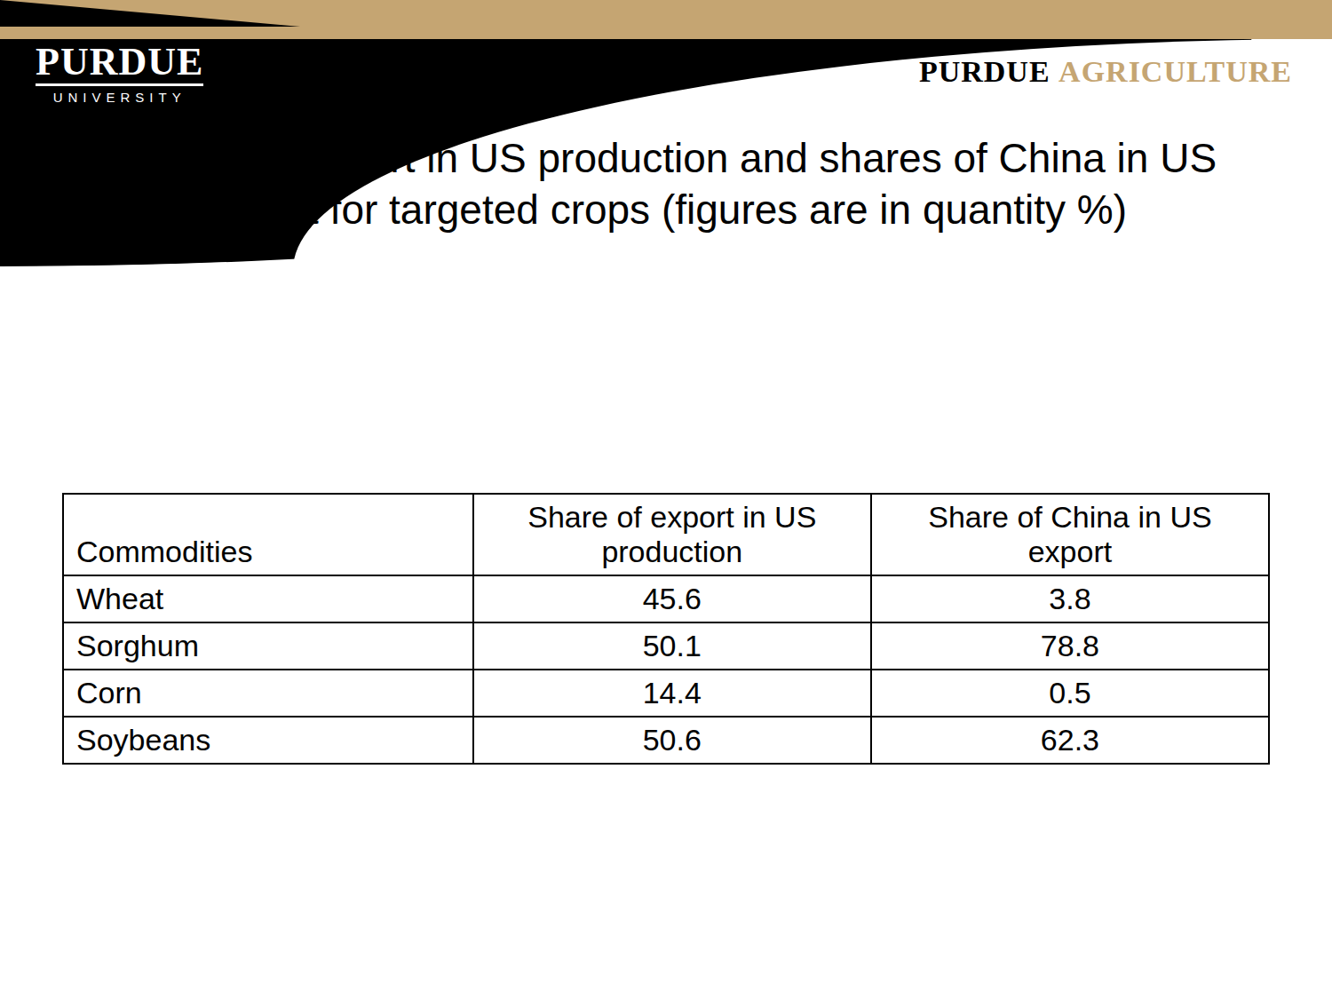PURDUE
UNIVERSITY
PURDUE AGRICULTURE
Shares of export in US production and shares of China in US export for targeted crops (figures are in quantity %)
| Commodities | Share of export in US production | Share of China in US export |
| --- | --- | --- |
| Wheat | 45.6 | 3.8 |
| Sorghum | 50.1 | 78.8 |
| Corn | 14.4 | 0.5 |
| Soybeans | 50.6 | 62.3 |